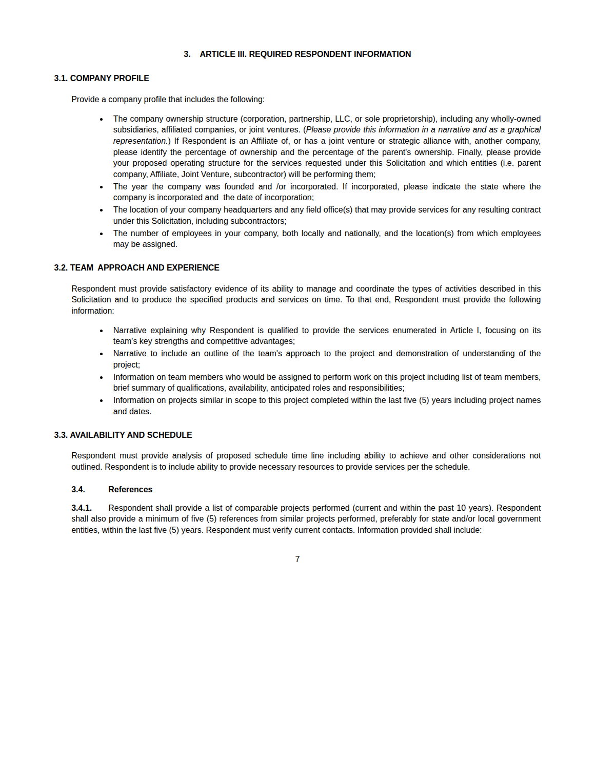3. ARTICLE III. REQUIRED RESPONDENT INFORMATION
3.1. COMPANY PROFILE
Provide a company profile that includes the following:
The company ownership structure (corporation, partnership, LLC, or sole proprietorship), including any wholly-owned subsidiaries, affiliated companies, or joint ventures. (Please provide this information in a narrative and as a graphical representation.) If Respondent is an Affiliate of, or has a joint venture or strategic alliance with, another company, please identify the percentage of ownership and the percentage of the parent's ownership. Finally, please provide your proposed operating structure for the services requested under this Solicitation and which entities (i.e. parent company, Affiliate, Joint Venture, subcontractor) will be performing them;
The year the company was founded and /or incorporated. If incorporated, please indicate the state where the company is incorporated and the date of incorporation;
The location of your company headquarters and any field office(s) that may provide services for any resulting contract under this Solicitation, including subcontractors;
The number of employees in your company, both locally and nationally, and the location(s) from which employees may be assigned.
3.2. TEAM APPROACH AND EXPERIENCE
Respondent must provide satisfactory evidence of its ability to manage and coordinate the types of activities described in this Solicitation and to produce the specified products and services on time. To that end, Respondent must provide the following information:
Narrative explaining why Respondent is qualified to provide the services enumerated in Article I, focusing on its team's key strengths and competitive advantages;
Narrative to include an outline of the team's approach to the project and demonstration of understanding of the project;
Information on team members who would be assigned to perform work on this project including list of team members, brief summary of qualifications, availability, anticipated roles and responsibilities;
Information on projects similar in scope to this project completed within the last five (5) years including project names and dates.
3.3. AVAILABILITY AND SCHEDULE
Respondent must provide analysis of proposed schedule time line including ability to achieve and other considerations not outlined. Respondent is to include ability to provide necessary resources to provide services per the schedule.
3.4. References
3.4.1. Respondent shall provide a list of comparable projects performed (current and within the past 10 years). Respondent shall also provide a minimum of five (5) references from similar projects performed, preferably for state and/or local government entities, within the last five (5) years. Respondent must verify current contacts. Information provided shall include:
7